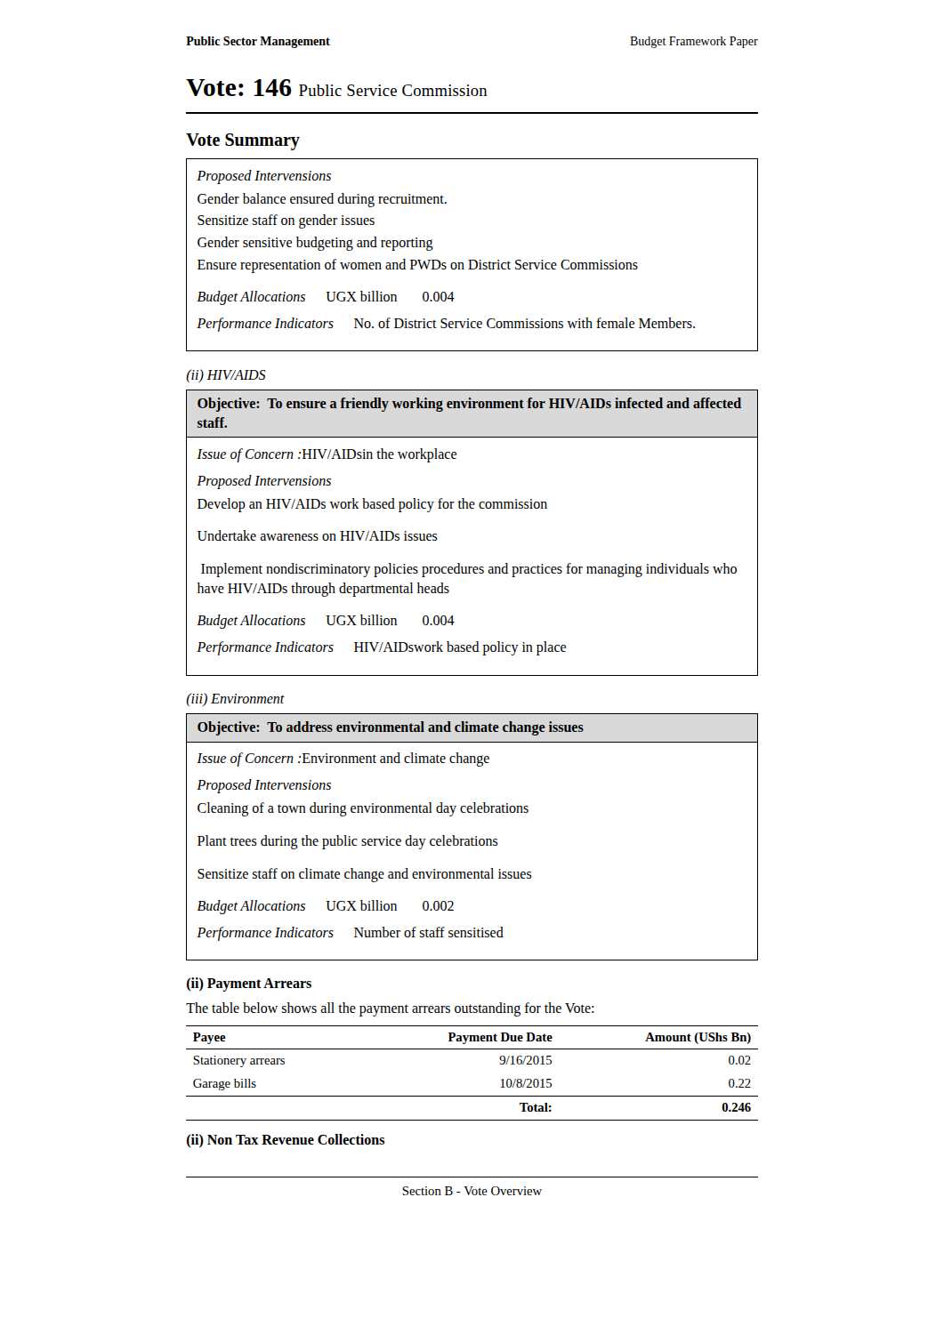Public Sector Management
Budget Framework Paper
Vote: 146 Public Service Commission
Vote Summary
Proposed Intervensions
Gender balance ensured during recruitment.
Sensitize staff on gender issues
Gender sensitive budgeting and reporting
Ensure representation of women and PWDs on District Service Commissions
Budget Allocations
UGX billion 0.004
Performance Indicators
No. of District Service Commissions with female Members.
(ii) HIV/AIDS
Objective: To ensure a friendly working environment for HIV/AIDs infected and affected staff.
Issue of Concern : HIV/AIDsin the workplace
Proposed Intervensions
Develop an HIV/AIDs work based policy for the commission
Undertake awareness on HIV/AIDs issues
Implement nondiscriminatory policies procedures and practices for managing individuals who have HIV/AIDs through departmental heads
Budget Allocations
UGX billion 0.004
Performance Indicators
HIV/AIDswork based policy in place
(iii) Environment
Objective: To address environmental and climate change issues
Issue of Concern : Environment and climate change
Proposed Intervensions
Cleaning of a town during environmental day celebrations
Plant trees during the public service day celebrations
Sensitize staff on climate change and environmental issues
Budget Allocations
UGX billion 0.002
Performance Indicators
Number of staff sensitised
(ii) Payment Arrears
The table below shows all the payment arrears outstanding for the Vote:
| Payee | Payment Due Date | Amount (UShs Bn) |
| --- | --- | --- |
| Stationery arrears | 9/16/2015 | 0.02 |
| Garage bills | 10/8/2015 | 0.22 |
| | Total: | 0.246 |
(ii) Non Tax Revenue Collections
Section B - Vote Overview